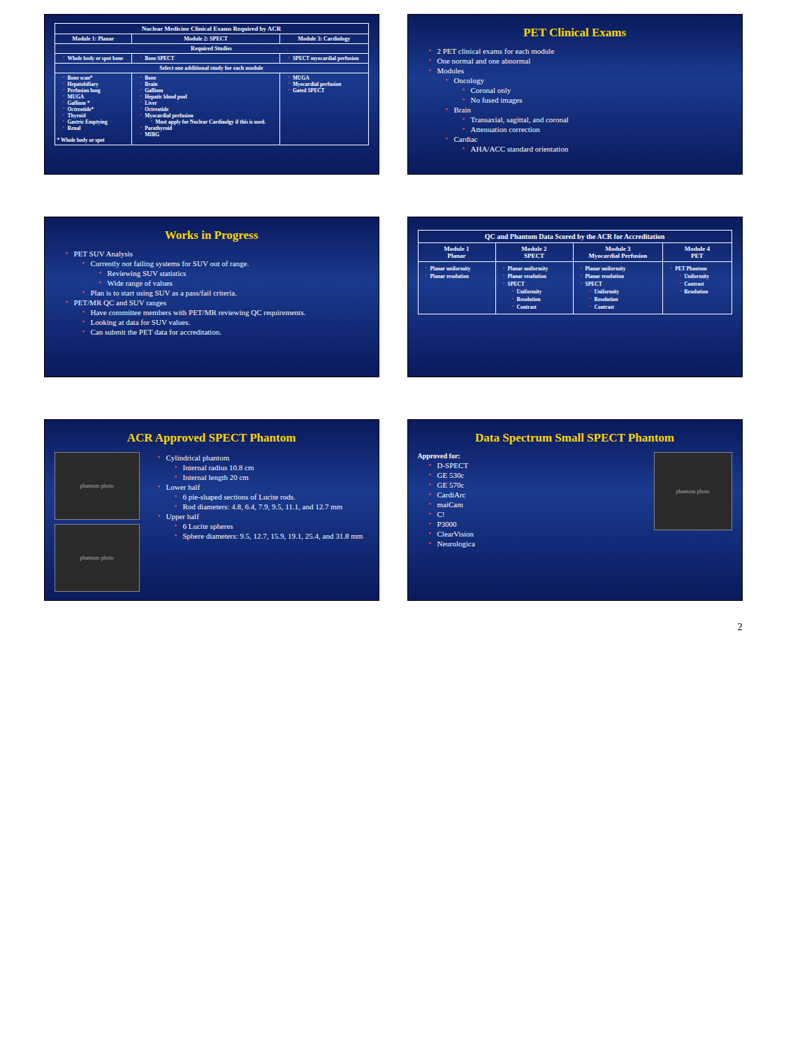| Nuclear Medicine Clinical Exams Required by ACR |
| Module 1: Planar | Module 2: SPECT | Module 3: Cardiology |
| Required Studies |
| Whole body or spot bone | Bone SPECT | SPECT myocardial perfusion |
| Select one additional study for each module |
| Bone scan* Hepatobiliary Perfusion lung MUGA Gallium * Octreotide* Thyroid Gastric Emptying Renal * Whole body or spot | Bone Brain Gallium Hepatic blood pool Liver Octreotide Myocardial perfusion Must apply for Nuclear Cardiaolgy if this is used. Parathyroid MIBG | MUGA Myocardial perfusion Gated SPECT |
PET Clinical Exams
2 PET clinical exams for each module
One normal and one abnormal
Modules
Oncology
Coronal only
No fused images
Brain
Transaxial, sagittal, and coronal
Attenuation correction
Cardiac
AHA/ACC standard orientation
Works in Progress
PET SUV Analysis
Currently not failing systems for SUV out of range.
Reviewing SUV statistics
Wide range of values
Plan is to start using SUV as a pass/fail criteria.
PET/MR QC and SUV ranges
Have committee members with PET/MR reviewing QC requirements.
Looking at data for SUV values.
Can submit the PET data for accreditation.
| QC and Phantom Data Scored by the ACR for Accreditation |
| Module 1 Planar | Module 2 SPECT | Module 3 Myocardial Perfusion | Module 4 PET |
| Planar uniformity Planar resolution | Planar uniformity Planar resolution SPECT Uniformity Resolution Contrast | Planar uniformity Planar resolution SPECT Uniformity Resolution Contrast | PET Phantom Uniformity Contrast Resolution |
ACR Approved SPECT Phantom
phantom photo
phantom photo
Cylindrical phantom
Internal radius 10.8 cm
Internal length 20 cm
Lower half
6 pie-shaped sections of Lucite rods.
Rod diameters: 4.8, 6.4, 7.9, 9.5, 11.1, and 12.7 mm
Upper half
6 Lucite spheres
Sphere diameters: 9.5, 12.7, 15.9, 19.1, 25.4, and 31.8 mm
Data Spectrum Small SPECT Phantom
Approved for:
D-SPECT
GE 530c
GE 570c
CardiArc
maiCam
C!
P3000
ClearVision
Neurologica
phantom photo
2